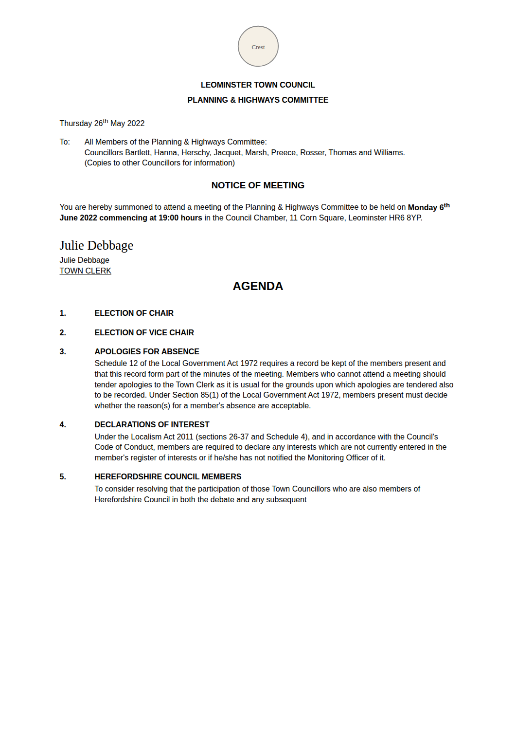LEOMINSTER TOWN COUNCIL
PLANNING & HIGHWAYS COMMITTEE
Thursday 26th May 2022
To:
All Members of the Planning & Highways Committee:
Councillors Bartlett, Hanna, Herschy, Jacquet, Marsh, Preece, Rosser, Thomas and Williams.
(Copies to other Councillors for information)
NOTICE OF MEETING
You are hereby summoned to attend a meeting of the Planning & Highways Committee to be held on Monday 6th June 2022 commencing at 19:00 hours in the Council Chamber, 11 Corn Square, Leominster HR6 8YP.
Julie Debbage
Julie Debbage
TOWN CLERK
AGENDA
| 1. | ELECTION OF CHAIR |
| 2. | ELECTION OF VICE CHAIR |
| 3. | APOLOGIES FOR ABSENCE Schedule 12 of the Local Government Act 1972 requires a record be kept of the members present and that this record form part of the minutes of the meeting. Members who cannot attend a meeting should tender apologies to the Town Clerk as it is usual for the grounds upon which apologies are tendered also to be recorded. Under Section 85(1) of the Local Government Act 1972, members present must decide whether the reason(s) for a member's absence are acceptable. |
| 4. | DECLARATIONS OF INTEREST Under the Localism Act 2011 (sections 26-37 and Schedule 4), and in accordance with the Council's Code of Conduct, members are required to declare any interests which are not currently entered in the member's register of interests or if he/she has not notified the Monitoring Officer of it. |
| 5. | HEREFORDSHIRE COUNCIL MEMBERS To consider resolving that the participation of those Town Councillors who are also members of Herefordshire Council in both the debate and any subsequent |